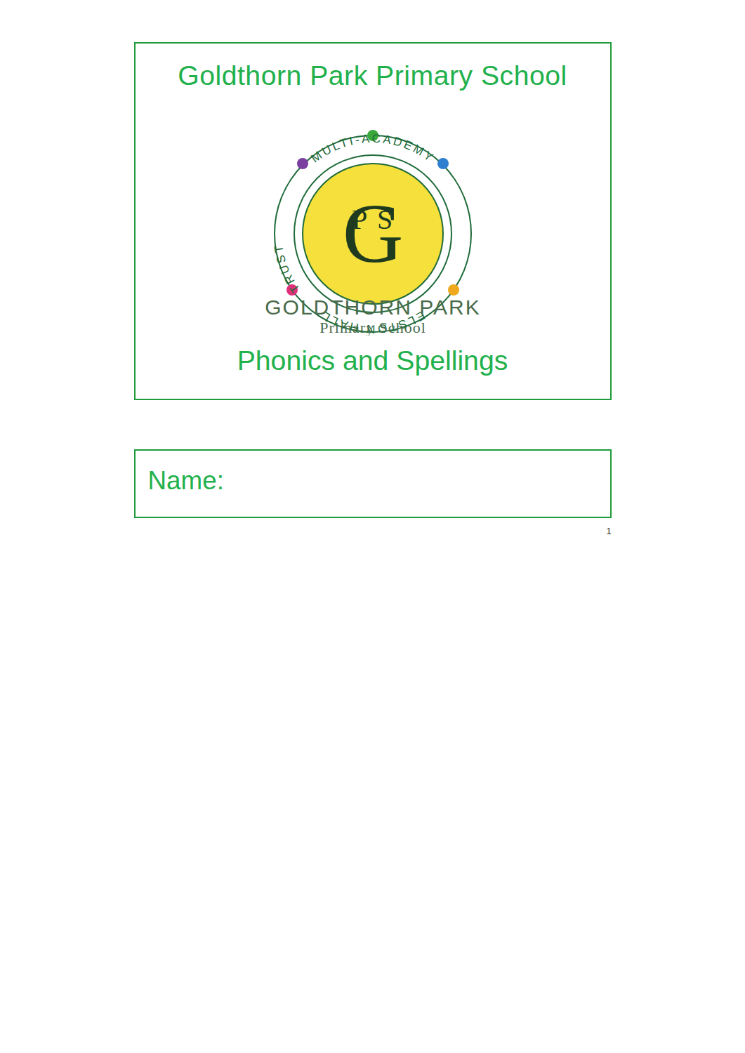Goldthorn Park Primary School
MULTI-ACADEMY ELSTON HALL TRUST G P S GOLDTHORN PARK Primary School
Phonics and Spellings
Name:
1